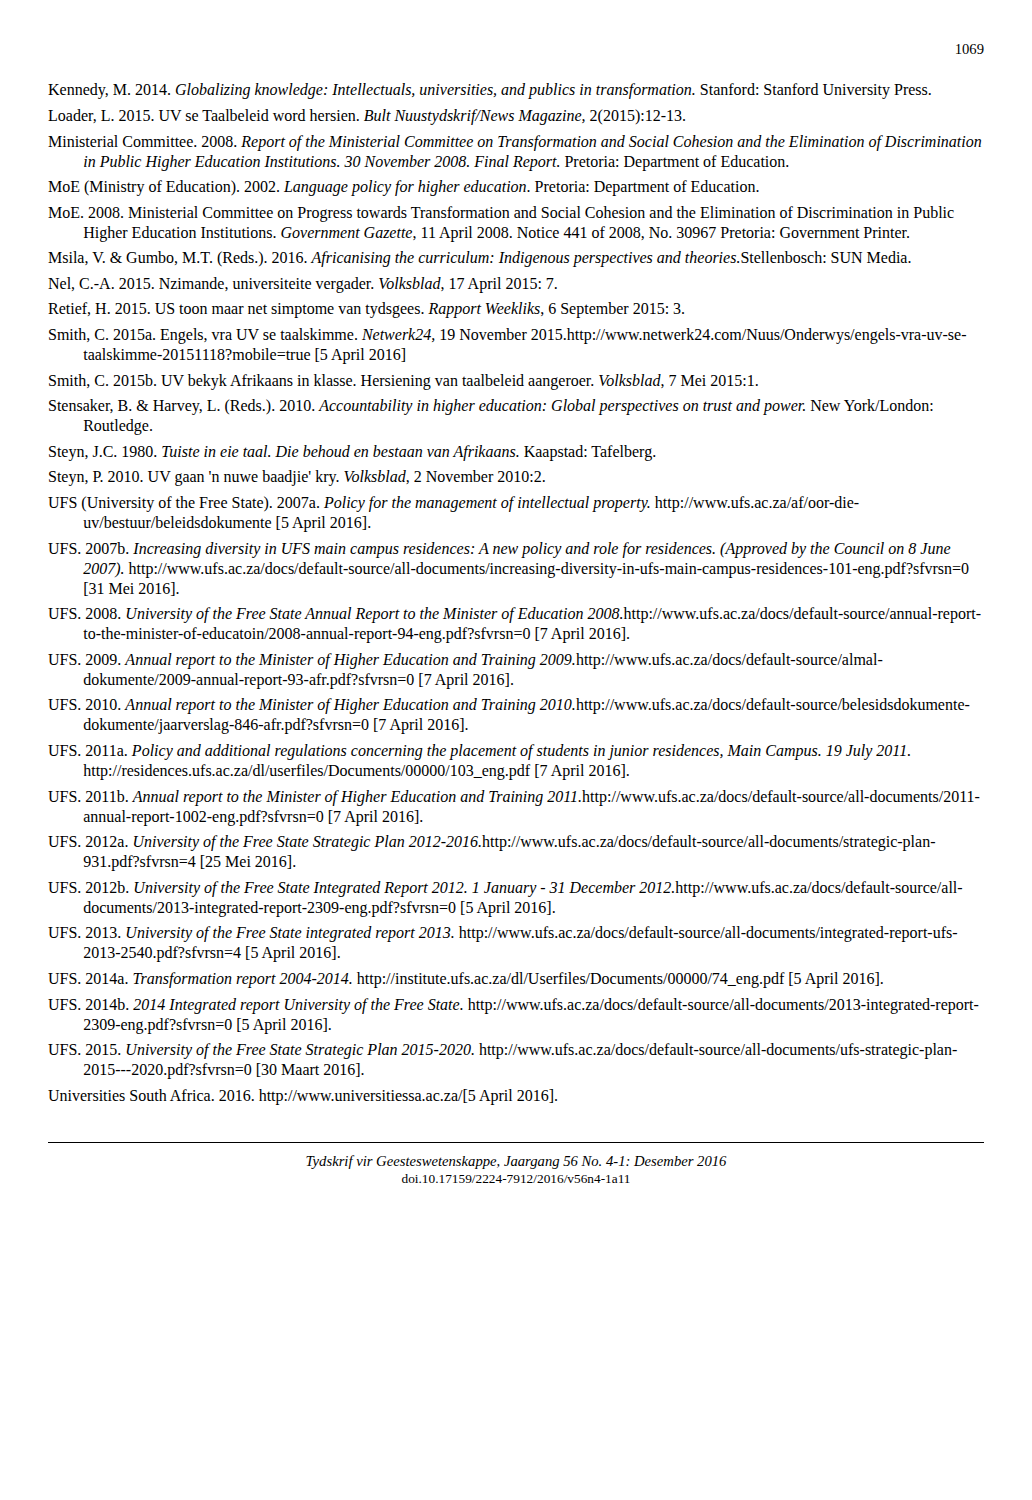1069
Kennedy, M. 2014. Globalizing knowledge: Intellectuals, universities, and publics in transformation. Stanford: Stanford University Press.
Loader, L. 2015. UV se Taalbeleid word hersien. Bult Nuustydskrif/News Magazine, 2(2015):12-13.
Ministerial Committee. 2008. Report of the Ministerial Committee on Transformation and Social Cohesion and the Elimination of Discrimination in Public Higher Education Institutions. 30 November 2008. Final Report. Pretoria: Department of Education.
MoE (Ministry of Education). 2002. Language policy for higher education. Pretoria: Department of Education.
MoE. 2008. Ministerial Committee on Progress towards Transformation and Social Cohesion and the Elimination of Discrimination in Public Higher Education Institutions. Government Gazette, 11 April 2008. Notice 441 of 2008, No. 30967 Pretoria: Government Printer.
Msila, V. & Gumbo, M.T. (Reds.). 2016. Africanising the curriculum: Indigenous perspectives and theories. Stellenbosch: SUN Media.
Nel, C.-A. 2015. Nzimande, universiteite vergader. Volksblad, 17 April 2015: 7.
Retief, H. 2015. US toon maar net simptome van tydsgees. Rapport Weekliks, 6 September 2015: 3.
Smith, C. 2015a. Engels, vra UV se taalskimme. Netwerk24, 19 November 2015.http://www.netwerk24.com/Nuus/Onderwys/engels-vra-uv-se-taalskimme-20151118?mobile=true [5 April 2016]
Smith, C. 2015b. UV bekyk Afrikaans in klasse. Hersiening van taalbeleid aangeroer. Volksblad, 7 Mei 2015:1.
Stensaker, B. & Harvey, L. (Reds.). 2010. Accountability in higher education: Global perspectives on trust and power. New York/London: Routledge.
Steyn, J.C. 1980. Tuiste in eie taal. Die behoud en bestaan van Afrikaans. Kaapstad: Tafelberg.
Steyn, P. 2010. UV gaan 'n nuwe baadjie' kry. Volksblad, 2 November 2010:2.
UFS (University of the Free State). 2007a. Policy for the management of intellectual property. http://www.ufs.ac.za/af/oor-die-uv/bestuur/beleidsdokumente [5 April 2016].
UFS. 2007b. Increasing diversity in UFS main campus residences: A new policy and role for residences. (Approved by the Council on 8 June 2007). http://www.ufs.ac.za/docs/default-source/all-documents/increasing-diversity-in-ufs-main-campus-residences-101-eng.pdf?sfvrsn=0 [31 Mei 2016].
UFS. 2008. University of the Free State Annual Report to the Minister of Education 2008. http://www.ufs.ac.za/docs/default-source/annual-report-to-the-minister-of-educatoin/2008-annual-report-94-eng.pdf?sfvrsn=0 [7 April 2016].
UFS. 2009. Annual report to the Minister of Higher Education and Training 2009. http://www.ufs.ac.za/docs/default-source/almal-dokumente/2009-annual-report-93-afr.pdf?sfvrsn=0 [7 April 2016].
UFS. 2010. Annual report to the Minister of Higher Education and Training 2010. http://www.ufs.ac.za/docs/default-source/belesidsdokumente-dokumente/jaarverslag-846-afr.pdf?sfvrsn=0 [7 April 2016].
UFS. 2011a. Policy and additional regulations concerning the placement of students in junior residences, Main Campus. 19 July 2011. http://residences.ufs.ac.za/dl/userfiles/Documents/00000/103_eng.pdf [7 April 2016].
UFS. 2011b. Annual report to the Minister of Higher Education and Training 2011. http://www.ufs.ac.za/docs/default-source/all-documents/2011-annual-report-1002-eng.pdf?sfvrsn=0 [7 April 2016].
UFS. 2012a. University of the Free State Strategic Plan 2012-2016. http://www.ufs.ac.za/docs/default-source/all-documents/strategic-plan-931.pdf?sfvrsn=4 [25 Mei 2016].
UFS. 2012b. University of the Free State Integrated Report 2012. 1 January - 31 December 2012. http://www.ufs.ac.za/docs/default-source/all-documents/2013-integrated-report-2309-eng.pdf?sfvrsn=0 [5 April 2016].
UFS. 2013. University of the Free State integrated report 2013. http://www.ufs.ac.za/docs/default-source/all-documents/integrated-report-ufs-2013-2540.pdf?sfvrsn=4 [5 April 2016].
UFS. 2014a. Transformation report 2004-2014. http://institute.ufs.ac.za/dl/Userfiles/Documents/00000/74_eng.pdf [5 April 2016].
UFS. 2014b. 2014 Integrated report University of the Free State. http://www.ufs.ac.za/docs/default-source/all-documents/2013-integrated-report-2309-eng.pdf?sfvrsn=0 [5 April 2016].
UFS. 2015. University of the Free State Strategic Plan 2015-2020. http://www.ufs.ac.za/docs/default-source/all-documents/ufs-strategic-plan-2015---2020.pdf?sfvrsn=0 [30 Maart 2016].
Universities South Africa. 2016. http://www.universitiessa.ac.za/[5 April 2016].
Tydskrif vir Geesteswetenskappe, Jaargang 56 No. 4-1: Desember 2016
doi.10.17159/2224-7912/2016/v56n4-1a11